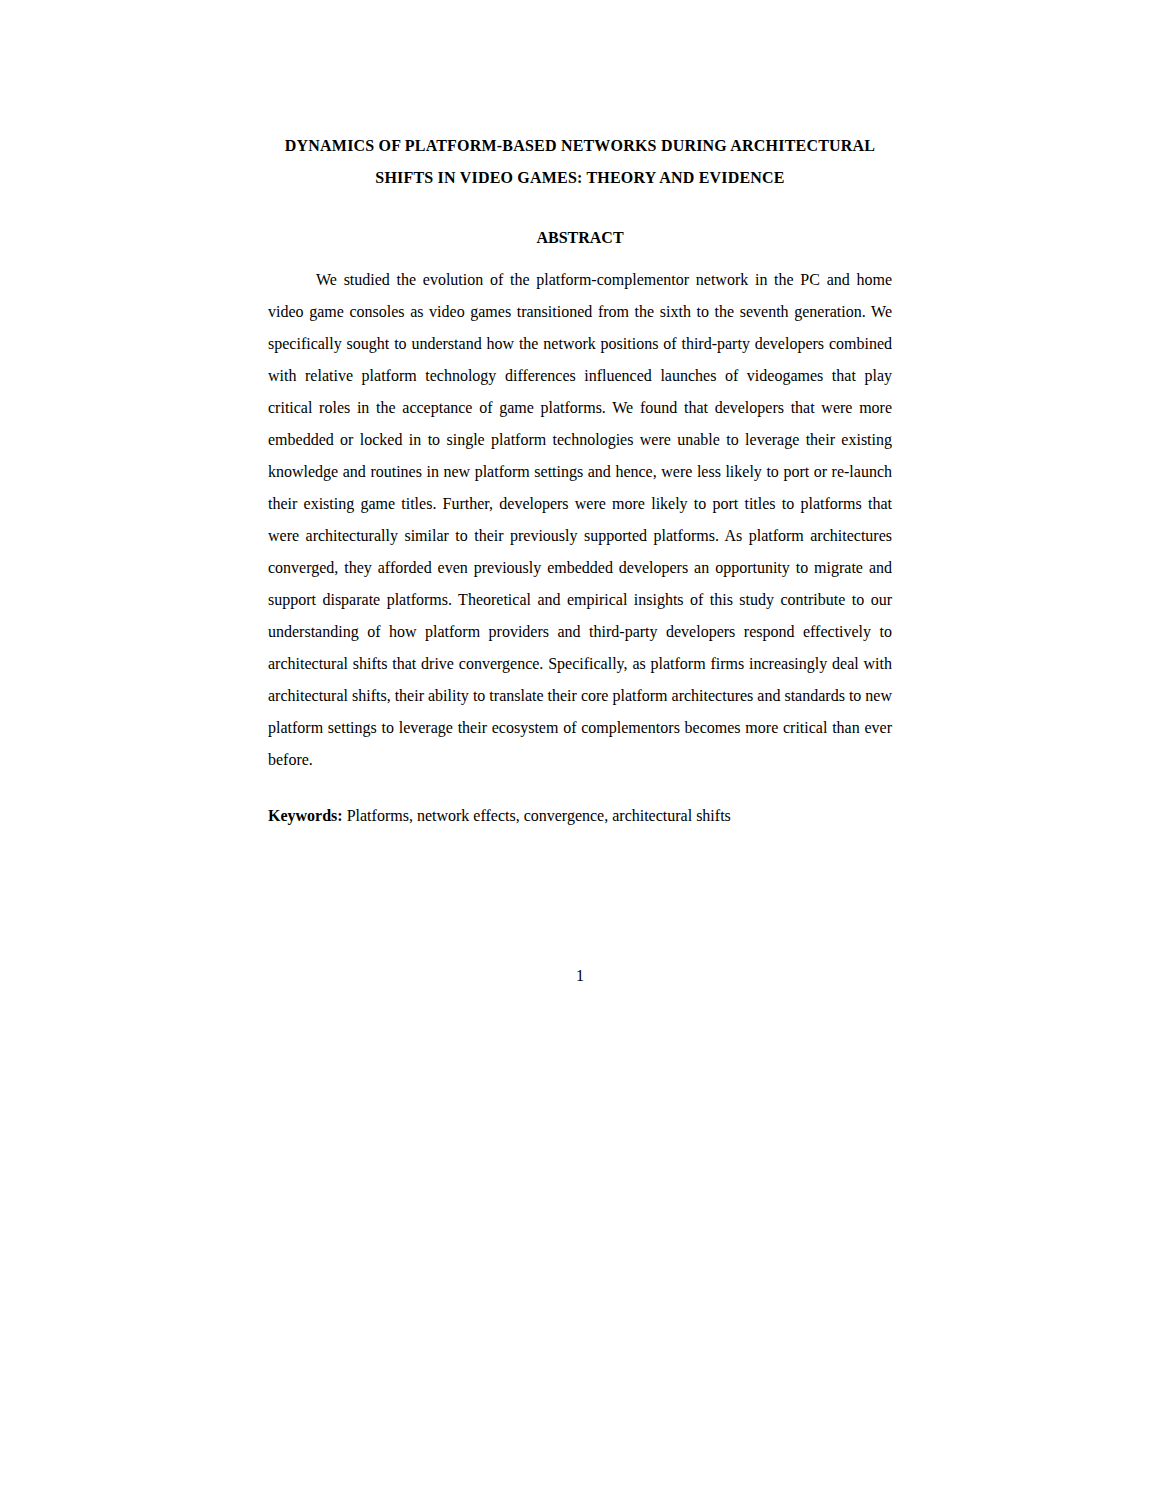Dynamics of Platform-Based Networks During Architectural Shifts in Video Games: Theory and Evidence
Abstract
We studied the evolution of the platform-complementor network in the PC and home video game consoles as video games transitioned from the sixth to the seventh generation. We specifically sought to understand how the network positions of third-party developers combined with relative platform technology differences influenced launches of videogames that play critical roles in the acceptance of game platforms. We found that developers that were more embedded or locked in to single platform technologies were unable to leverage their existing knowledge and routines in new platform settings and hence, were less likely to port or re-launch their existing game titles. Further, developers were more likely to port titles to platforms that were architecturally similar to their previously supported platforms. As platform architectures converged, they afforded even previously embedded developers an opportunity to migrate and support disparate platforms. Theoretical and empirical insights of this study contribute to our understanding of how platform providers and third-party developers respond effectively to architectural shifts that drive convergence. Specifically, as platform firms increasingly deal with architectural shifts, their ability to translate their core platform architectures and standards to new platform settings to leverage their ecosystem of complementors becomes more critical than ever before.
Keywords: Platforms, network effects, convergence, architectural shifts
1